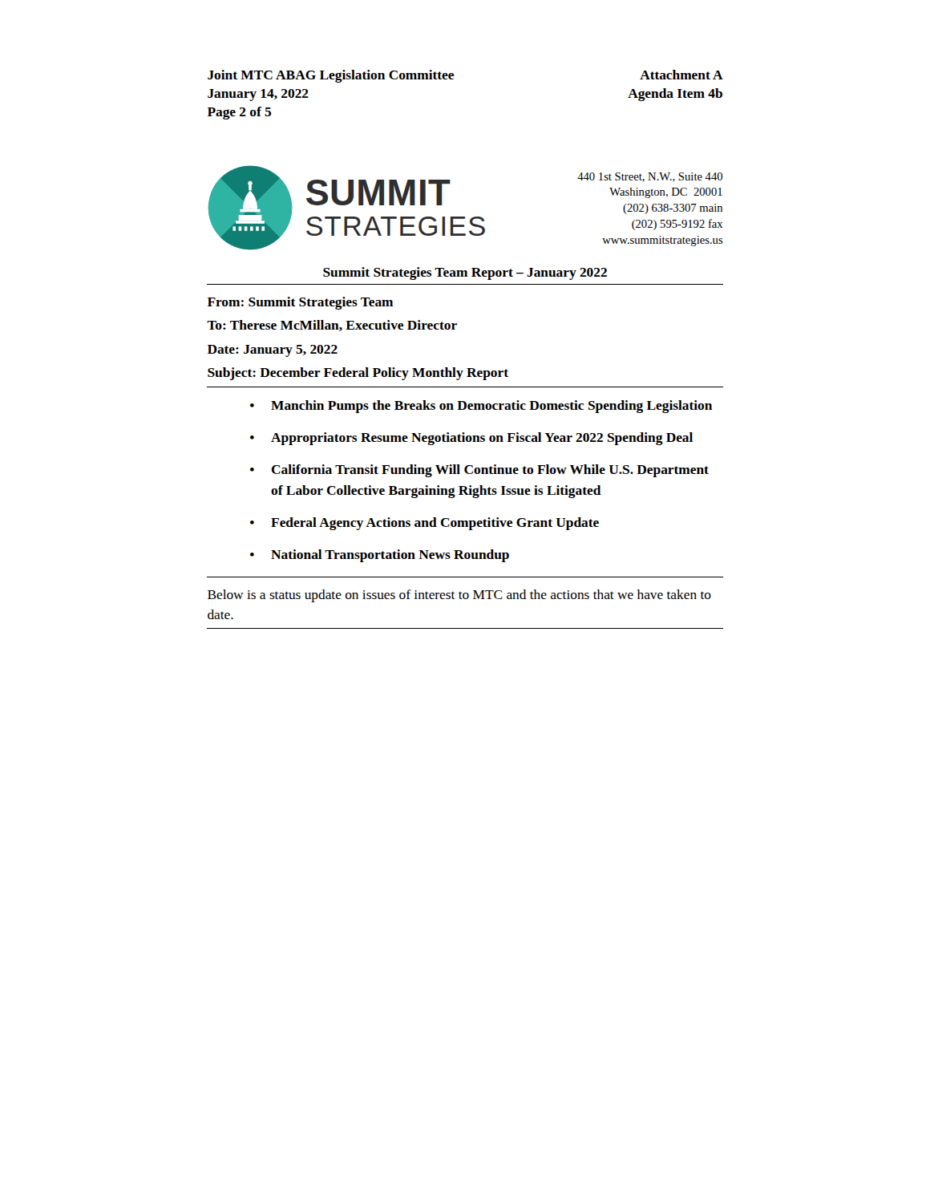Joint MTC ABAG Legislation Committee
January 14, 2022
Page 2 of 5
Attachment A
Agenda Item 4b
SUMMIT STRATEGIES
440 1st Street, N.W., Suite 440
Washington, DC 20001
(202) 638-3307 main
(202) 595-9192 fax
www.summitstrategies.us
Summit Strategies Team Report – January 2022
From: Summit Strategies Team
To: Therese McMillan, Executive Director
Date: January 5, 2022
Subject: December Federal Policy Monthly Report
Manchin Pumps the Breaks on Democratic Domestic Spending Legislation
Appropriators Resume Negotiations on Fiscal Year 2022 Spending Deal
California Transit Funding Will Continue to Flow While U.S. Department of Labor Collective Bargaining Rights Issue is Litigated
Federal Agency Actions and Competitive Grant Update
National Transportation News Roundup
Below is a status update on issues of interest to MTC and the actions that we have taken to date.